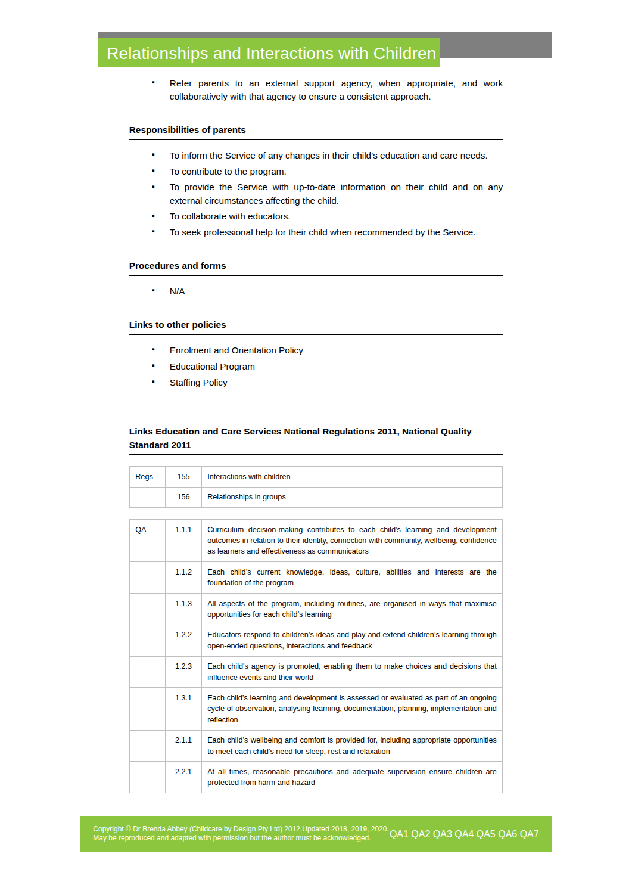Relationships and Interactions with Children
Refer parents to an external support agency, when appropriate, and work collaboratively with that agency to ensure a consistent approach.
Responsibilities of parents
To inform the Service of any changes in their child’s education and care needs.
To contribute to the program.
To provide the Service with up-to-date information on their child and on any external circumstances affecting the child.
To collaborate with educators.
To seek professional help for their child when recommended by the Service.
Procedures and forms
N/A
Links to other policies
Enrolment and Orientation Policy
Educational Program
Staffing Policy
Links Education and Care Services National Regulations 2011, National Quality Standard 2011
| Regs | 155 | Interactions with children |
| | 156 | Relationships in groups |
| QA | 1.1.1 | Curriculum decision-making contributes to each child’s learning and development outcomes in relation to their identity, connection with community, wellbeing, confidence as learners and effectiveness as communicators |
| | 1.1.2 | Each child’s current knowledge, ideas, culture, abilities and interests are the foundation of the program |
| | 1.1.3 | All aspects of the program, including routines, are organised in ways that maximise opportunities for each child’s learning |
| | 1.2.2 | Educators respond to children’s ideas and play and extend children’s learning through open-ended questions, interactions and feedback |
| | 1.2.3 | Each child's agency is promoted, enabling them to make choices and decisions that influence events and their world |
| | 1.3.1 | Each child’s learning and development is assessed or evaluated as part of an ongoing cycle of observation, analysing learning, documentation, planning, implementation and reflection |
| | 2.1.1 | Each child’s wellbeing and comfort is provided for, including appropriate opportunities to meet each child’s need for sleep, rest and relaxation |
| | 2.2.1 | At all times, reasonable precautions and adequate supervision ensure children are protected from harm and hazard |
Copyright © Dr Brenda Abbey (Childcare by Design Pty Ltd) 2012.Updated 2018, 2019, 2020.
May be reproduced and adapted with permission but the author must be acknowledged.
QA1 QA2 QA3 QA4 QA5 QA6 QA7